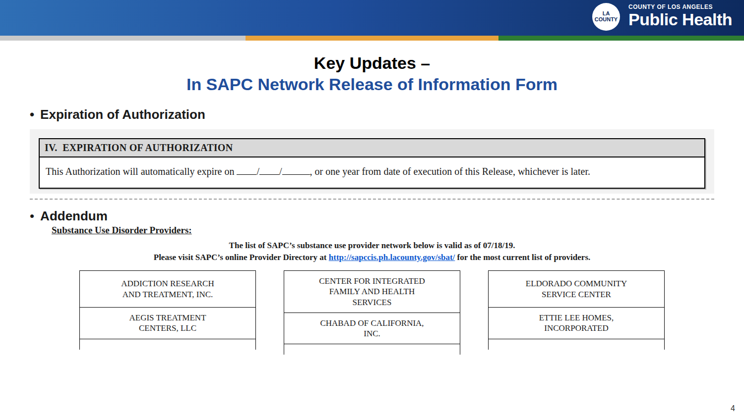LA
COUNTY
County of Los Angeles Public Health
Key Updates –
In SAPC Network Release of Information Form
•Expiration of Authorization
IV. EXPIRATION OF AUTHORIZATION
This Authorization will automatically expire on / / , or one year from date of execution of this Release, whichever is later.
• Addendum
Substance Use Disorder Providers:
The list of SAPC’s substance use provider network below is valid as of 07/18/19.
Please visit SAPC’s online Provider Directory at http://sapccis.ph.lacounty.gov/sbat/ for the most current list of providers.
ADDICTION RESEARCH
AND TREATMENT, INC.
AEGIS TREATMENT
CENTERS, LLC
CENTER FOR INTEGRATED
FAMILY AND HEALTH
SERVICES
CHABAD OF CALIFORNIA,
INC.
ELDORADO COMMUNITY
SERVICE CENTER
ETTIE LEE HOMES,
INCORPORATED
4